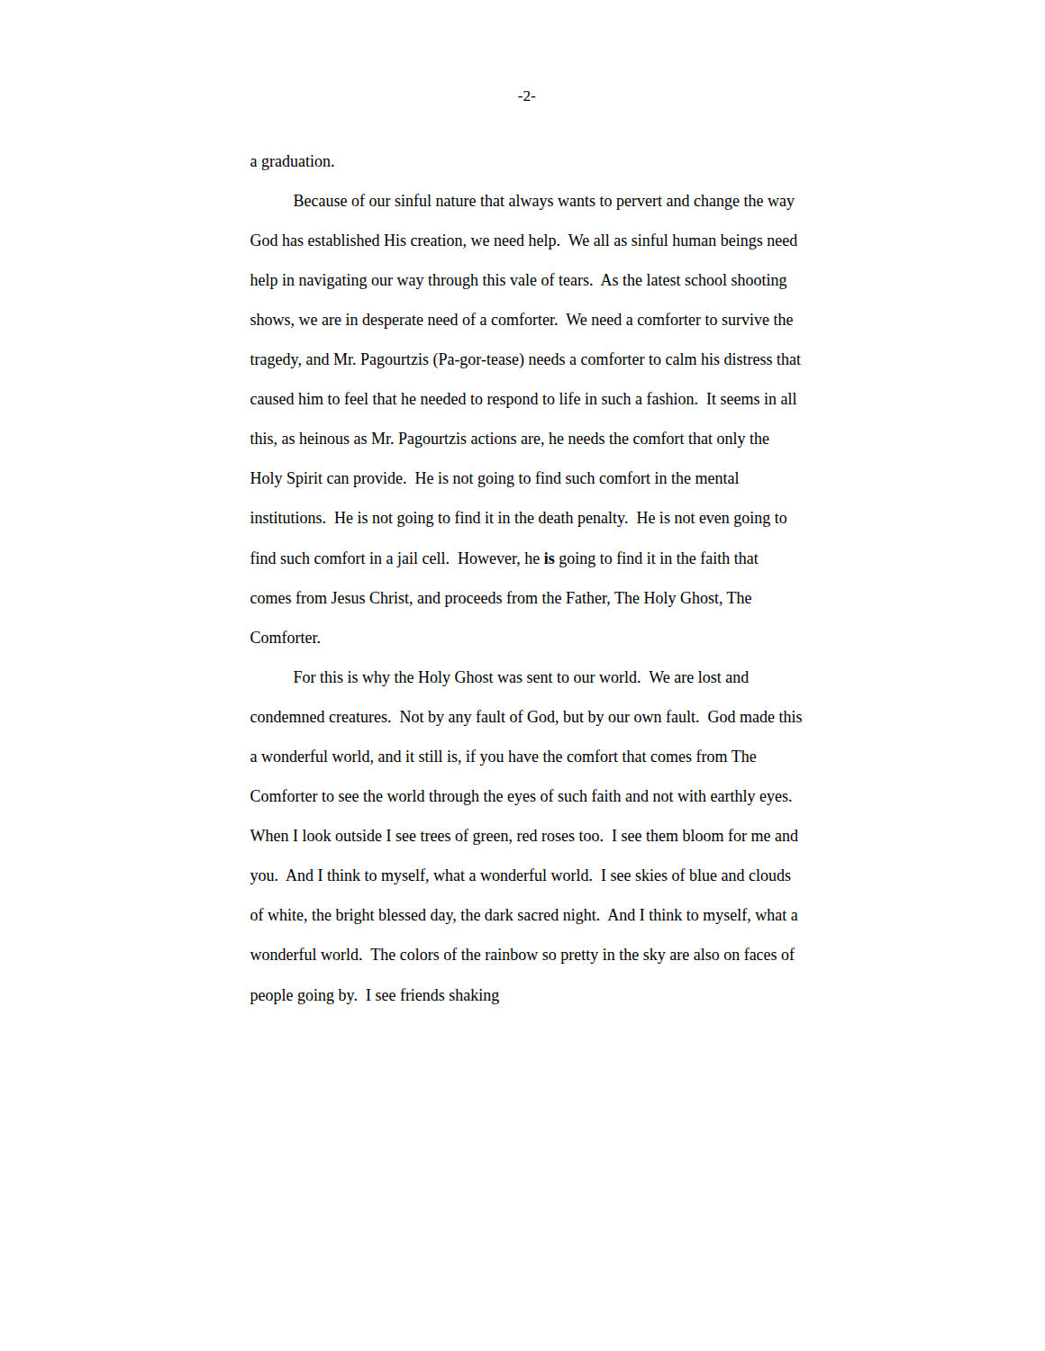-2-
a graduation.
Because of our sinful nature that always wants to pervert and change the way God has established His creation, we need help. We all as sinful human beings need help in navigating our way through this vale of tears. As the latest school shooting shows, we are in desperate need of a comforter. We need a comforter to survive the tragedy, and Mr. Pagourtzis (Pa-gor-tease) needs a comforter to calm his distress that caused him to feel that he needed to respond to life in such a fashion. It seems in all this, as heinous as Mr. Pagourtzis actions are, he needs the comfort that only the Holy Spirit can provide. He is not going to find such comfort in the mental institutions. He is not going to find it in the death penalty. He is not even going to find such comfort in a jail cell. However, he is going to find it in the faith that comes from Jesus Christ, and proceeds from the Father, The Holy Ghost, The Comforter.
For this is why the Holy Ghost was sent to our world. We are lost and condemned creatures. Not by any fault of God, but by our own fault. God made this a wonderful world, and it still is, if you have the comfort that comes from The Comforter to see the world through the eyes of such faith and not with earthly eyes. When I look outside I see trees of green, red roses too. I see them bloom for me and you. And I think to myself, what a wonderful world. I see skies of blue and clouds of white, the bright blessed day, the dark sacred night. And I think to myself, what a wonderful world. The colors of the rainbow so pretty in the sky are also on faces of people going by. I see friends shaking